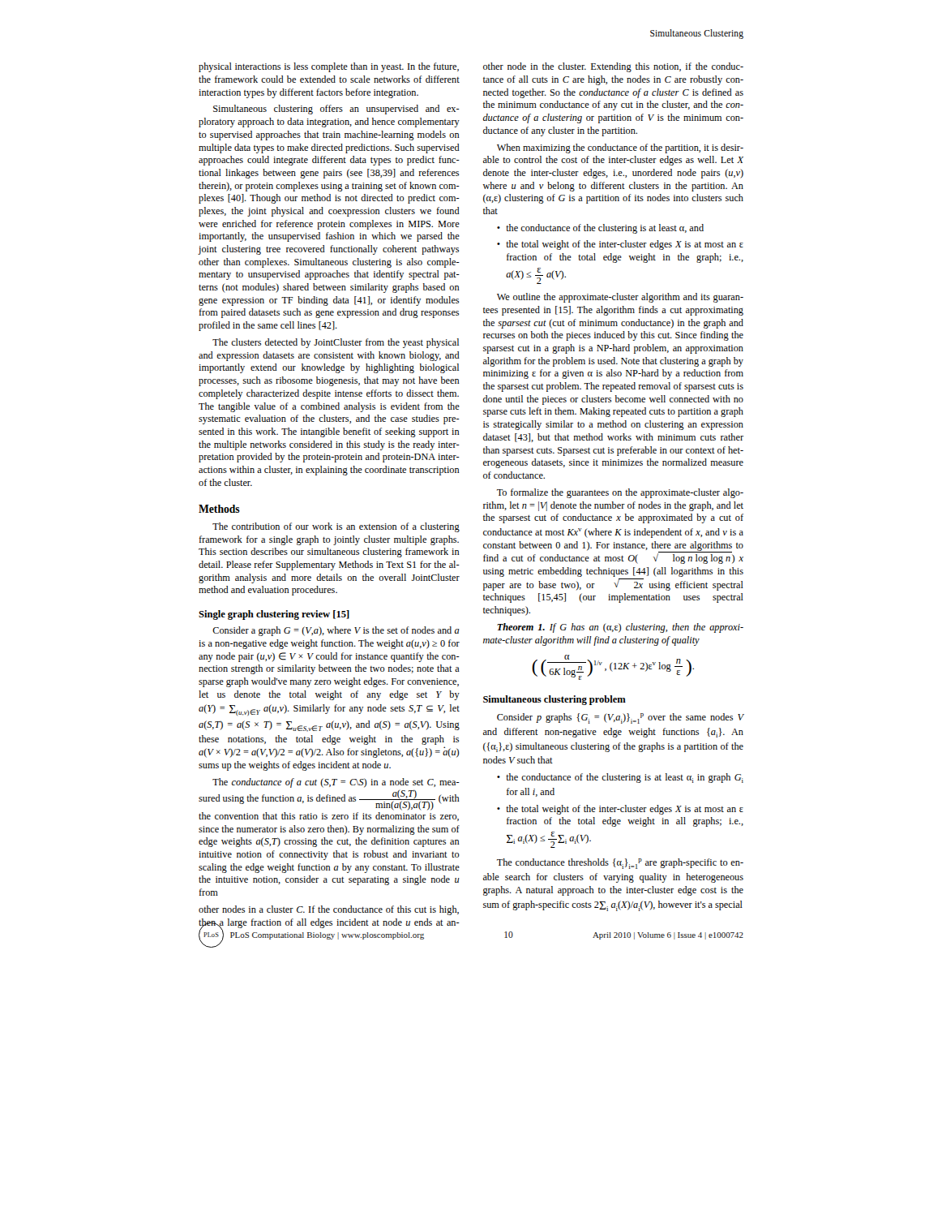Simultaneous Clustering
physical interactions is less complete than in yeast. In the future, the framework could be extended to scale networks of different interaction types by different factors before integration.
Simultaneous clustering offers an unsupervised and exploratory approach to data integration, and hence complementary to supervised approaches that train machine-learning models on multiple data types to make directed predictions. Such supervised approaches could integrate different data types to predict functional linkages between gene pairs (see [38,39] and references therein), or protein complexes using a training set of known complexes [40]. Though our method is not directed to predict complexes, the joint physical and coexpression clusters we found were enriched for reference protein complexes in MIPS. More importantly, the unsupervised fashion in which we parsed the joint clustering tree recovered functionally coherent pathways other than complexes. Simultaneous clustering is also complementary to unsupervised approaches that identify spectral patterns (not modules) shared between similarity graphs based on gene expression or TF binding data [41], or identify modules from paired datasets such as gene expression and drug responses profiled in the same cell lines [42].
The clusters detected by JointCluster from the yeast physical and expression datasets are consistent with known biology, and importantly extend our knowledge by highlighting biological processes, such as ribosome biogenesis, that may not have been completely characterized despite intense efforts to dissect them. The tangible value of a combined analysis is evident from the systematic evaluation of the clusters, and the case studies presented in this work. The intangible benefit of seeking support in the multiple networks considered in this study is the ready interpretation provided by the protein-protein and protein-DNA interactions within a cluster, in explaining the coordinate transcription of the cluster.
Methods
The contribution of our work is an extension of a clustering framework for a single graph to jointly cluster multiple graphs. This section describes our simultaneous clustering framework in detail. Please refer Supplementary Methods in Text S1 for the algorithm analysis and more details on the overall JointCluster method and evaluation procedures.
Single graph clustering review [15]
Consider a graph G = (V,a), where V is the set of nodes and a is a non-negative edge weight function. The weight a(u,v) ≥ 0 for any node pair (u,v) ∈ V × V could for instance quantify the connection strength or similarity between the two nodes; note that a sparse graph would've many zero weight edges. For convenience, let us denote the total weight of any edge set Y by a(Y) = Σ(u,v)∈Y a(u,v). Similarly for any node sets S,T ⊆ V, let a(S,T) = a(S × T) = Σu∈S,v∈T a(u,v), and a(S) = a(S,V). Using these notations, the total edge weight in the graph is a(V × V)/2 = a(V,V)/2 = a(V)/2. Also for singletons, a({u}) = a(u) sums up the weights of edges incident at node u.
The conductance of a cut (S,T = C\S) in a node set C, measured using the function a, is defined as a(S,T) min(a(S),a(T)) (with the convention that this ratio is zero if its denominator is zero, since the numerator is also zero then). By normalizing the sum of edge weights a(S,T) crossing the cut, the definition captures an intuitive notion of connectivity that is robust and invariant to scaling the edge weight function a by any constant. To illustrate the intuitive notion, consider a cut separating a single node u from
other nodes in a cluster C. If the conductance of this cut is high, then a large fraction of all edges incident at node u ends at another node in the cluster. Extending this notion, if the conductance of all cuts in C are high, the nodes in C are robustly connected together. So the conductance of a cluster C is defined as the minimum conductance of any cut in the cluster, and the conductance of a clustering or partition of V is the minimum conductance of any cluster in the partition.
When maximizing the conductance of the partition, it is desirable to control the cost of the inter-cluster edges as well. Let X denote the inter-cluster edges, i.e., unordered node pairs (u,v) where u and v belong to different clusters in the partition. An (α,ε) clustering of G is a partition of its nodes into clusters such that
the conductance of the clustering is at least α, and
the total weight of the inter-cluster edges X is at most an ε fraction of the total edge weight in the graph; i.e., a(X) ≤ ε 2 a(V).
We outline the approximate-cluster algorithm and its guarantees presented in [15]. The algorithm finds a cut approximating the sparsest cut (cut of minimum conductance) in the graph and recurses on both the pieces induced by this cut. Since finding the sparsest cut in a graph is a NP-hard problem, an approximation algorithm for the problem is used. Note that clustering a graph by minimizing ε for a given α is also NP-hard by a reduction from the sparsest cut problem. The repeated removal of sparsest cuts is done until the pieces or clusters become well connected with no sparse cuts left in them. Making repeated cuts to partition a graph is strategically similar to a method on clustering an expression dataset [43], but that method works with minimum cuts rather than sparsest cuts. Sparsest cut is preferable in our context of heterogeneous datasets, since it minimizes the normalized measure of conductance.
To formalize the guarantees on the approximate-cluster algorithm, let n = |V| denote the number of nodes in the graph, and let the sparsest cut of conductance x be approximated by a cut of conductance at most Kx v (where K is independent of x, and v is a constant between 0 and 1). For instance, there are algorithms to find a cut of conductance at most O(log n log log n) x using metric embedding techniques [44] (all logarithms in this paper are to base two), or 2x using efficient spectral techniques [15,45] (our implementation uses spectral techniques).
Theorem 1. If G has an (α,ε) clustering, then the approximate-cluster algorithm will find a clustering of quality
( (α 6K lognε) 1/v , (12K + 2)εv log nε ).
Simultaneous clustering problem
Consider p graphs {Gi = (V,ai)}i=1 p over the same nodes V and different non-negative edge weight functions {ai}. An ({αi},ε) simultaneous clustering of the graphs is a partition of the nodes V such that
the conductance of the clustering is at least αi in graph Gi for all i, and
the total weight of the inter-cluster edges X is at most an ε fraction of the total edge weight in all graphs; i.e., Σi ai(X) ≤ ε 2 Σi ai(V).
The conductance thresholds {αi}i=1 p are graph-specific to enable search for clusters of varying quality in heterogeneous graphs. A natural approach to the inter-cluster edge cost is the sum of graph-specific costs 2Σi ai(X)/ai(V), however it's a special
PLoS PLoS Computational Biology | www.ploscompbiol.org
10
April 2010 | Volume 6 | Issue 4 | e1000742